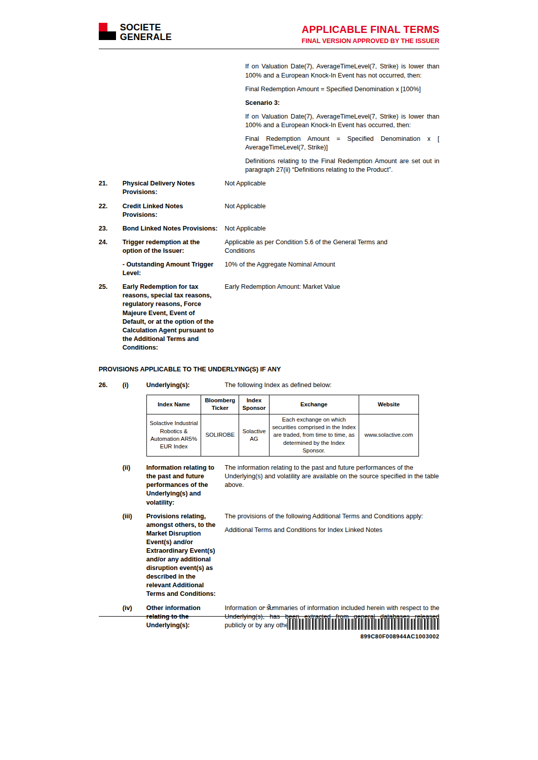SOCIETE
GENERALE
APPLICABLE FINAL TERMS
FINAL VERSION APPROVED BY THE ISSUER
If on Valuation Date(7), AverageTimeLevel(7, Strike) is lower than 100% and a European Knock-In Event has not occurred, then:
Final Redemption Amount = Specified Denomination x [100%]
Scenario 3:
If on Valuation Date(7), AverageTimeLevel(7, Strike) is lower than 100% and a European Knock-In Event has occurred, then:
Final Redemption Amount = Specified Denomination x [ AverageTimeLevel(7, Strike)]
Definitions relating to the Final Redemption Amount are set out in paragraph 27(ii) “Definitions relating to the Product”.
21.
Physical Delivery Notes Provisions:
Not Applicable
22.
Credit Linked Notes Provisions:
Not Applicable
23.
Bond Linked Notes Provisions:
Not Applicable
24.
Trigger redemption at the option of the Issuer:
Applicable as per Condition 5.6 of the General Terms and Conditions
- Outstanding Amount Trigger Level:
10% of the Aggregate Nominal Amount
25.
Early Redemption for tax reasons, special tax reasons, regulatory reasons, Force Majeure Event, Event of Default, or at the option of the Calculation Agent pursuant to the Additional Terms and Conditions:
Early Redemption Amount: Market Value
PROVISIONS APPLICABLE TO THE UNDERLYING(S) IF ANY
26.
(i)
Underlying(s):
The following Index as defined below:
| Index Name | Bloomberg Ticker | Index Sponsor | Exchange | Website |
| --- | --- | --- | --- | --- |
| Solactive Industrial Robotics & Automation AR5% EUR Index | SOLIROBE | Solactive AG | Each exchange on which securities comprised in the Index are traded, from time to time, as determined by the Index Sponsor. | www.solactive.com |
(ii)
Information relating to the past and future performances of the Underlying(s) and volatility:
The information relating to the past and future performances of the Underlying(s) and volatility are available on the source specified in the table above.
(iii)
Provisions relating, amongst others, to the Market Disruption Event(s) and/or Extraordinary Event(s) and/or any additional disruption event(s) as described in the relevant Additional Terms and Conditions:
The provisions of the following Additional Terms and Conditions apply:
Additional Terms and Conditions for Index Linked Notes
(iv)
Other information relating to the Underlying(s):
Information or summaries of information included herein with respect to the Underlying(s), has been extracted from general databases released publicly or by any other available
- 3 -
899C80F008944AC1003002